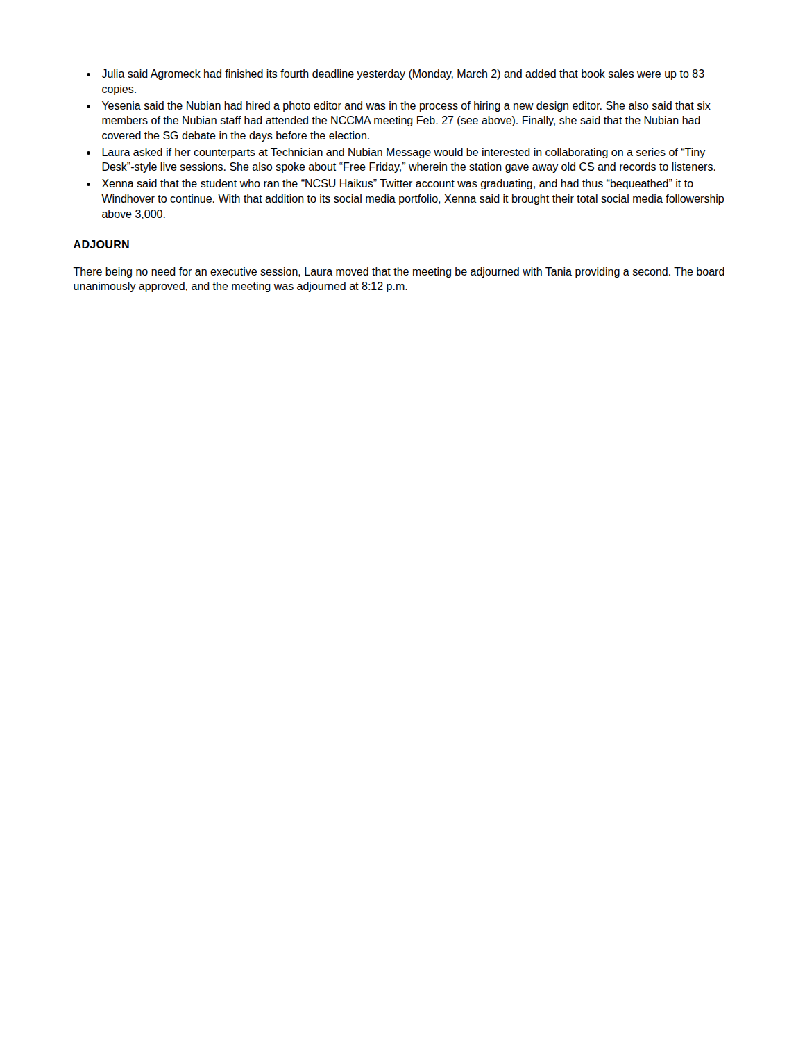Julia said Agromeck had finished its fourth deadline yesterday (Monday, March 2) and added that book sales were up to 83 copies.
Yesenia said the Nubian had hired a photo editor and was in the process of hiring a new design editor. She also said that six members of the Nubian staff had attended the NCCMA meeting Feb. 27 (see above). Finally, she said that the Nubian had covered the SG debate in the days before the election.
Laura asked if her counterparts at Technician and Nubian Message would be interested in collaborating on a series of “Tiny Desk”-style live sessions. She also spoke about “Free Friday,” wherein the station gave away old CS and records to listeners.
Xenna said that the student who ran the “NCSU Haikus” Twitter account was graduating, and had thus “bequeathed” it to Windhover to continue. With that addition to its social media portfolio, Xenna said it brought their total social media followership above 3,000.
ADJOURN
There being no need for an executive session, Laura moved that the meeting be adjourned with Tania providing a second. The board unanimously approved, and the meeting was adjourned at 8:12 p.m.